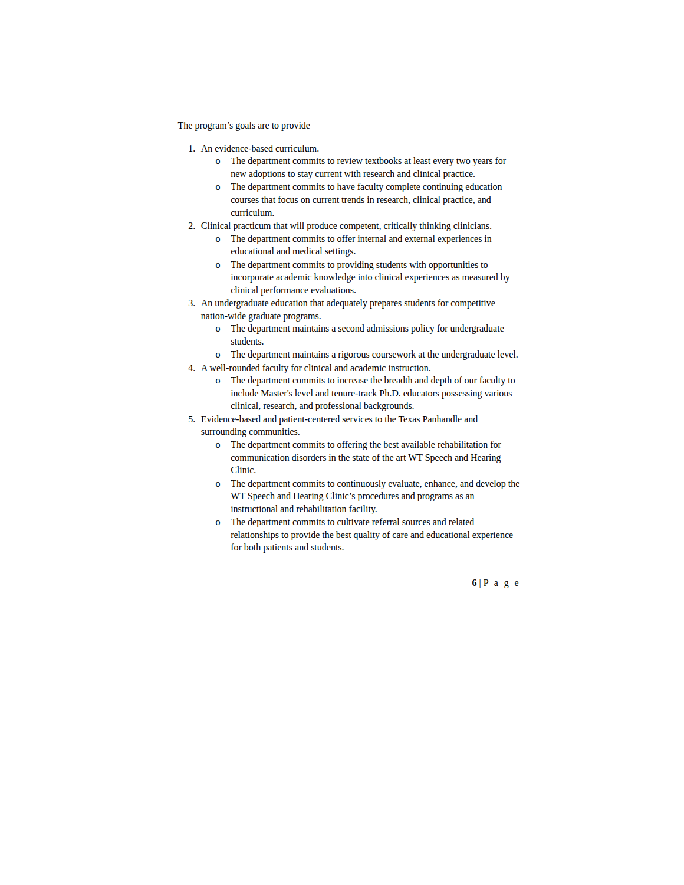The program’s goals are to provide
An evidence-based curriculum.
The department commits to review textbooks at least every two years for new adoptions to stay current with research and clinical practice.
The department commits to have faculty complete continuing education courses that focus on current trends in research, clinical practice, and curriculum.
Clinical practicum that will produce competent, critically thinking clinicians.
The department commits to offer internal and external experiences in educational and medical settings.
The department commits to providing students with opportunities to incorporate academic knowledge into clinical experiences as measured by clinical performance evaluations.
An undergraduate education that adequately prepares students for competitive nation-wide graduate programs.
The department maintains a second admissions policy for undergraduate students.
The department maintains a rigorous coursework at the undergraduate level.
A well-rounded faculty for clinical and academic instruction.
The department commits to increase the breadth and depth of our faculty to include Master's level and tenure-track Ph.D. educators possessing various clinical, research, and professional backgrounds.
Evidence-based and patient-centered services to the Texas Panhandle and surrounding communities.
The department commits to offering the best available rehabilitation for communication disorders in the state of the art WT Speech and Hearing Clinic.
The department commits to continuously evaluate, enhance, and develop the WT Speech and Hearing Clinic’s procedures and programs as an instructional and rehabilitation facility.
The department commits to cultivate referral sources and related relationships to provide the best quality of care and educational experience for both patients and students.
6 | P a g e